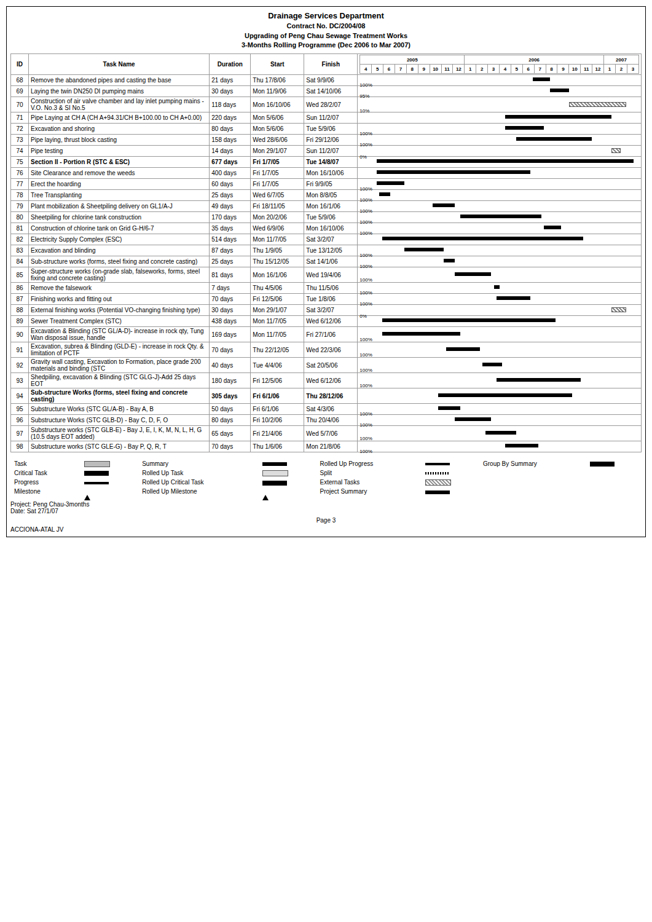Drainage Services Department
Contract No. DC/2004/08
Upgrading of Peng Chau Sewage Treatment Works
3-Months Rolling Programme (Dec 2006 to Mar 2007)
| ID | Task Name | Duration | Start | Finish | / 2005 / 2006 / 2007 / / --- / --- / --- / / 4 / 5 / 6 / 7 / 8 / 9 / 10 / 11 / 12 / 1 / 2 / 3 / 4 / 5 / 6 / 7 / 8 / 9 / 10 / 11 / 12 / 1 / 2 / 3 / |
| --- | --- | --- | --- | --- | --- |
| 68 | Remove the abandoned pipes and casting the base | 21 days | Thu 17/8/06 | Sat 9/9/06 | 100% |
| 69 | Laying the twin DN250 DI pumping mains | 30 days | Mon 11/9/06 | Sat 14/10/06 | 95% |
| 70 | Construction of air valve chamber and lay inlet pumping mains - V.O. No.3 & SI No.5 | 118 days | Mon 16/10/06 | Wed 28/2/07 | 10% |
| 71 | Pipe Laying at CH A (CH A+94.31/CH B+100.00 to CH A+0.00) | 220 days | Mon 5/6/06 | Sun 11/2/07 | |
| 72 | Excavation and shoring | 80 days | Mon 5/6/06 | Tue 5/9/06 | 100% |
| 73 | Pipe laying, thrust block casting | 158 days | Wed 28/6/06 | Fri 29/12/06 | 100% |
| 74 | Pipe testing | 14 days | Mon 29/1/07 | Sun 11/2/07 | 0% |
| 75 | Section II - Portion R (STC & ESC) | 677 days | Fri 1/7/05 | Tue 14/8/07 | |
| 76 | Site Clearance and remove the weeds | 400 days | Fri 1/7/05 | Mon 16/10/06 | |
| 77 | Erect the hoarding | 60 days | Fri 1/7/05 | Fri 9/9/05 | 100% |
| 78 | Tree Transplanting | 25 days | Wed 6/7/05 | Mon 8/8/05 | 100% |
| 79 | Plant mobilization & Sheetpiling delivery on GL1/A-J | 49 days | Fri 18/11/05 | Mon 16/1/06 | 100% |
| 80 | Sheetpiling for chlorine tank construction | 170 days | Mon 20/2/06 | Tue 5/9/06 | 100% |
| 81 | Construction of chlorine tank on Grid G-H/6-7 | 35 days | Wed 6/9/06 | Mon 16/10/06 | 100% |
| 82 | Electricity Supply Complex (ESC) | 514 days | Mon 11/7/05 | Sat 3/2/07 | |
| 83 | Excavation and blinding | 87 days | Thu 1/9/05 | Tue 13/12/05 | 100% |
| 84 | Sub-structure works (forms, steel fixing and concrete casting) | 25 days | Thu 15/12/05 | Sat 14/1/06 | 100% |
| 85 | Super-structure works (on-grade slab, falseworks, forms, steel fixing and concrete casting) | 81 days | Mon 16/1/06 | Wed 19/4/06 | 100% |
| 86 | Remove the falsework | 7 days | Thu 4/5/06 | Thu 11/5/06 | 100% |
| 87 | Finishing works and fitting out | 70 days | Fri 12/5/06 | Tue 1/8/06 | 100% |
| 88 | External finishing works (Potential VO-changing finishing type) | 30 days | Mon 29/1/07 | Sat 3/2/07 | 0% |
| 89 | Sewer Treatment Complex (STC) | 438 days | Mon 11/7/05 | Wed 6/12/06 | |
| 90 | Excavation & Blinding (STC GL/A-D)- increase in rock qty, Tung Wan disposal issue, handle | 169 days | Mon 11/7/05 | Fri 27/1/06 | 100% |
| 91 | Excavation, subrea & Blinding (GLD-E) - increase in rock Qty. & limitation of PCTF | 70 days | Thu 22/12/05 | Wed 22/3/06 | 100% |
| 92 | Gravity wall casting, Excavation to Formation, place grade 200 materials and binding (STC | 40 days | Tue 4/4/06 | Sat 20/5/06 | 100% |
| 93 | Shedpiling, excavation & Blinding (STC GLG-J)-Add 25 days EOT | 180 days | Fri 12/5/06 | Wed 6/12/06 | 100% |
| 94 | Sub-structure Works (forms, steel fixing and concrete casting) | 305 days | Fri 6/1/06 | Thu 28/12/06 | |
| 95 | Substructure Works (STC GL/A-B) - Bay A, B | 50 days | Fri 6/1/06 | Sat 4/3/06 | 100% |
| 96 | Substructure Works (STC GLB-D) - Bay C, D, F, O | 80 days | Fri 10/2/06 | Thu 20/4/06 | 100% |
| 97 | Substructure works (STC GLB-E) - Bay J, E, I, K, M, N, L, H, G (10.5 days EOT added) | 65 days | Fri 21/4/06 | Wed 5/7/06 | 100% |
| 98 | Substructure works (STC GLE-G) - Bay P, Q, R, T | 70 days | Thu 1/6/06 | Mon 21/8/06 | 100% |
| Task | | Summary | | Rolled Up Progress | | Group By Summary | |
| Critical Task | | Rolled Up Task | | Split | | | |
| Progress | | Rolled Up Critical Task | | External Tasks | | | |
| Milestone | | Rolled Up Milestone | | Project Summary | | | |
Project: Peng Chau-3months
Date: Sat 27/1/07
Page 3
ACCIONA-ATAL JV